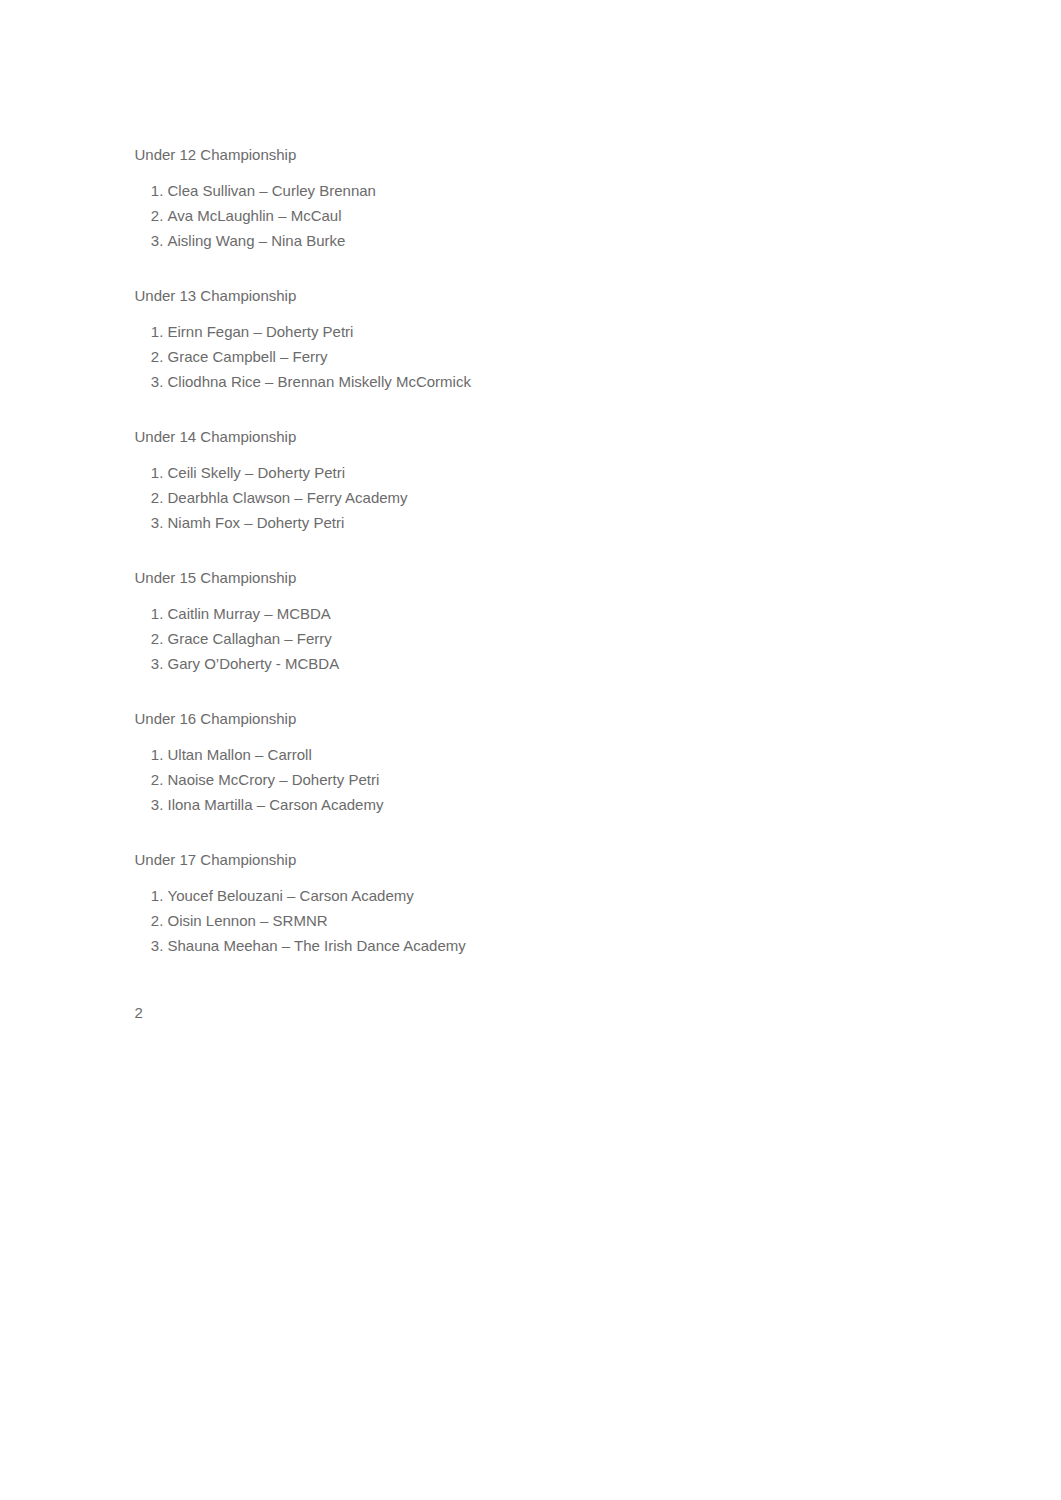Under 12 Championship
Clea Sullivan – Curley Brennan
Ava McLaughlin – McCaul
Aisling Wang – Nina Burke
Under 13 Championship
Eirnn Fegan – Doherty Petri
Grace Campbell – Ferry
Cliodhna Rice – Brennan Miskelly McCormick
Under 14 Championship
Ceili Skelly – Doherty Petri
Dearbhla Clawson – Ferry Academy
Niamh Fox – Doherty Petri
Under 15 Championship
Caitlin Murray – MCBDA
Grace Callaghan – Ferry
Gary O’Doherty - MCBDA
Under 16 Championship
Ultan Mallon – Carroll
Naoise McCrory – Doherty Petri
Ilona Martilla – Carson Academy
Under 17 Championship
Youcef Belouzani – Carson Academy
Oisin Lennon – SRMNR
Shauna Meehan – The Irish Dance Academy
2